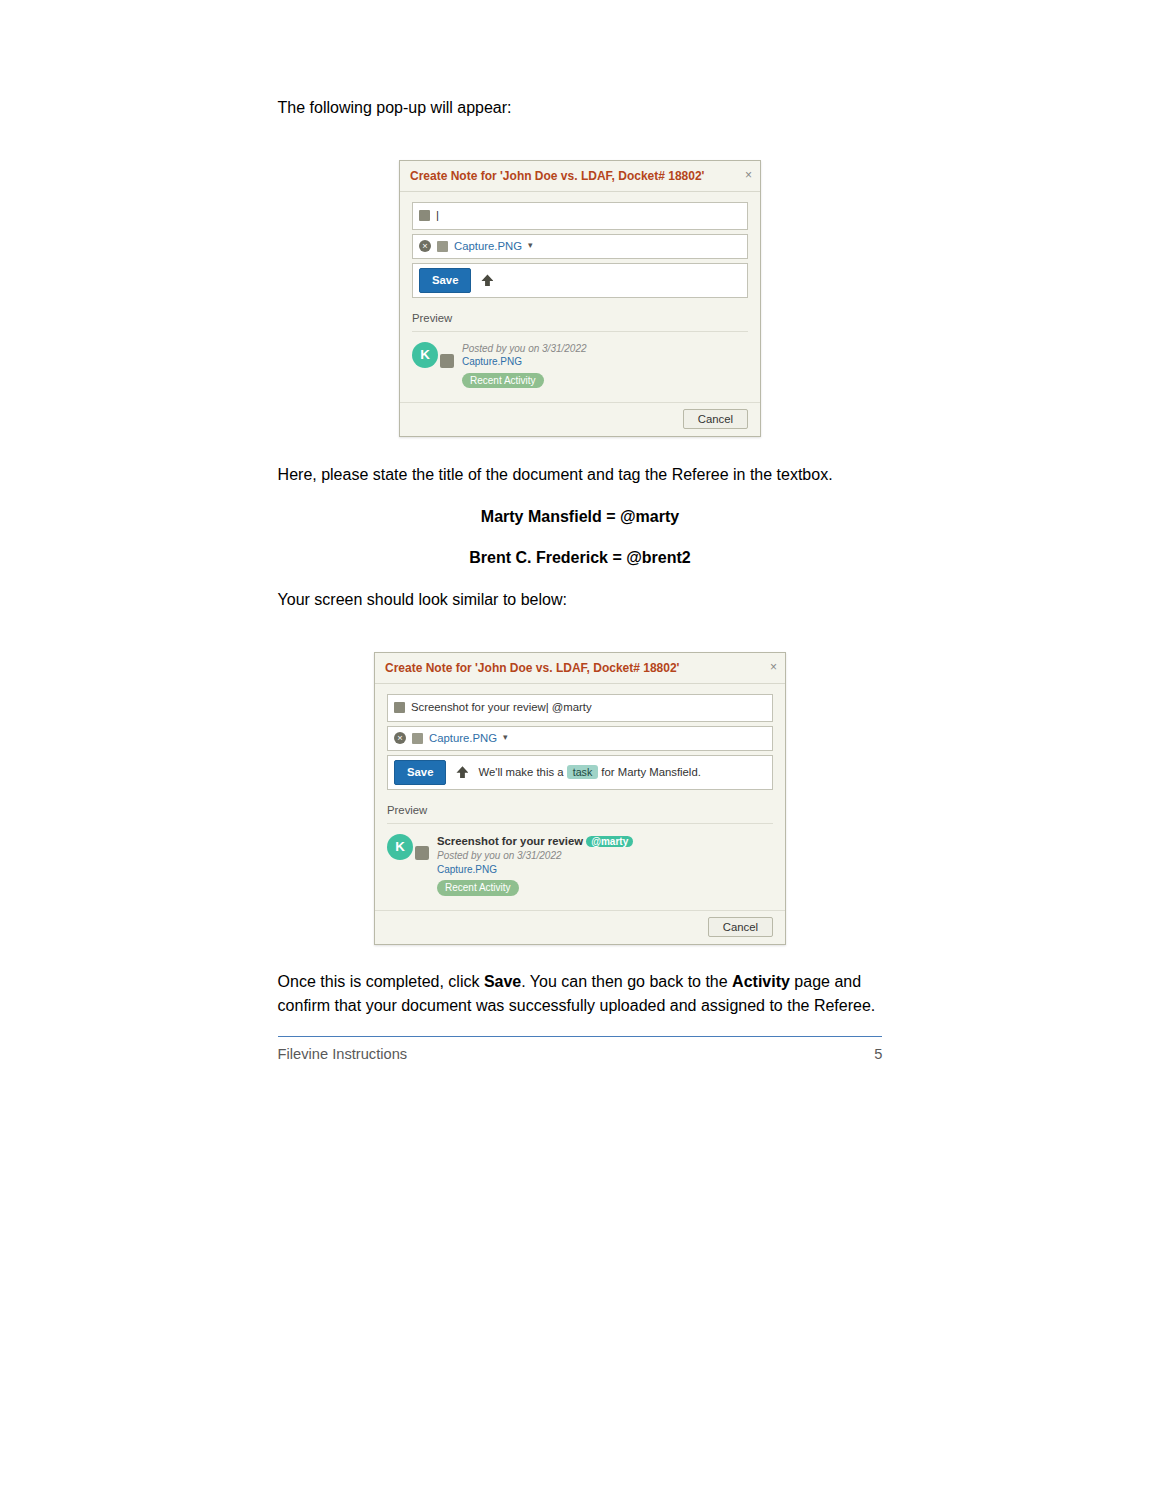The following pop-up will appear:
Create Note for 'John Doe vs. LDAF, Docket# 18802'×
|
× Capture.PNG▾
Save
Preview
K
Posted by you on 3/31/2022
Capture.PNG
Recent Activity
Cancel
Here, please state the title of the document and tag the Referee in the textbox.
Marty Mansfield = @marty
Brent C. Frederick = @brent2
Your screen should look similar to below:
Create Note for 'John Doe vs. LDAF, Docket# 18802'×
Screenshot for your review| @marty
× Capture.PNG▾
Save We'll make this a task for Marty Mansfield.
Preview
K
Screenshot for your review @marty
Posted by you on 3/31/2022
Capture.PNG
Recent Activity
Cancel
Once this is completed, click Save. You can then go back to the Activity page and confirm that your document was successfully uploaded and assigned to the Referee.
Filevine Instructions 5